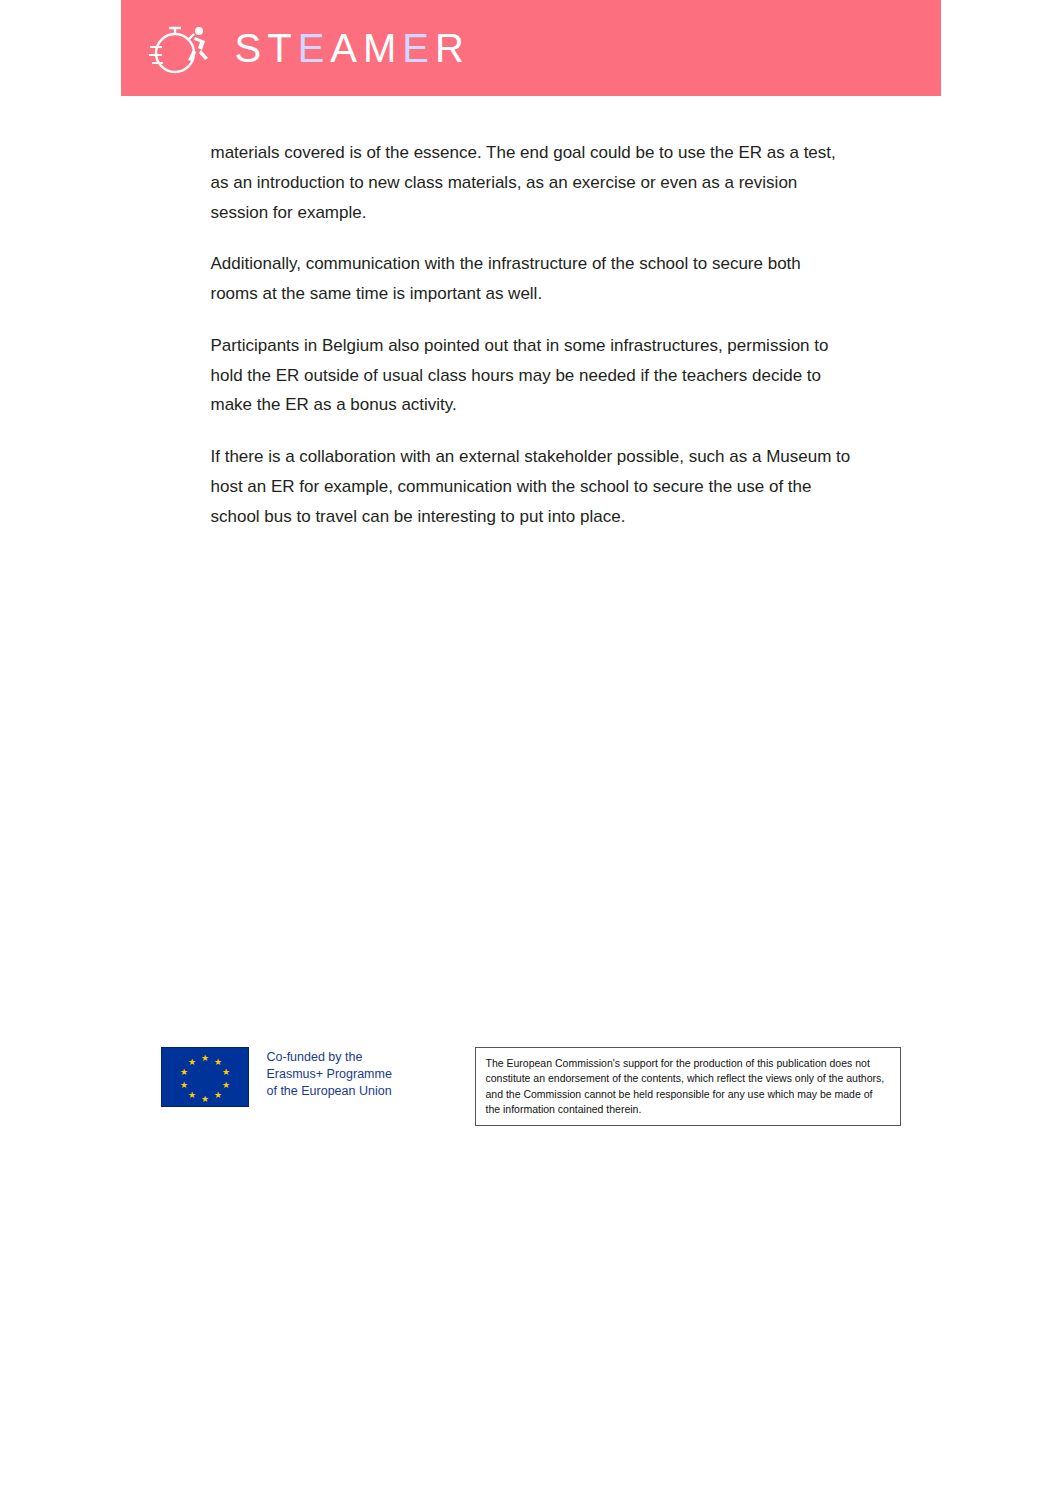STEAMER
materials covered is of the essence. The end goal could be to use the ER as a test, as an introduction to new class materials, as an exercise or even as a revision session for example.
Additionally, communication with the infrastructure of the school to secure both rooms at the same time is important as well.
Participants in Belgium also pointed out that in some infrastructures, permission to hold the ER outside of usual class hours may be needed if the teachers decide to make the ER as a bonus activity.
If there is a collaboration with an external stakeholder possible, such as a Museum to host an ER for example, communication with the school to secure the use of the school bus to travel can be interesting to put into place.
★ ★ ★ ★ ★ ★ ★ ★ ★ ★
Co-funded by the
Erasmus+ Programme
of the European Union
The European Commission's support for the production of this publication does not constitute an endorsement of the contents, which reflect the views only of the authors, and the Commission cannot be held responsible for any use which may be made of the information contained therein.